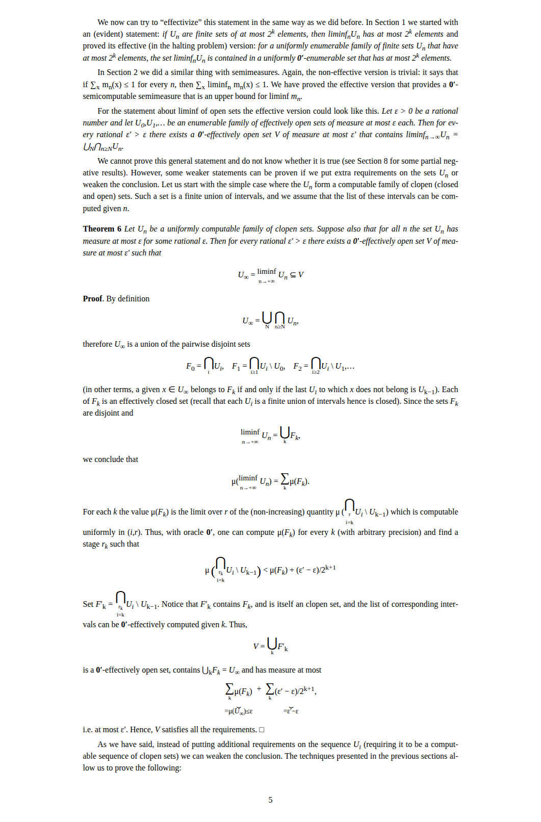We now can try to “effectivize” this statement in the same way as we did before. In Section 1 we started with an (evident) statement: if Un are finite sets of at most 2k elements, then liminfnUn has at most 2k elements and proved its effective (in the halting problem) version: for a uniformly enumerable family of finite sets Un that have at most 2k elements, the set liminfnUn is contained in a uniformly 0′-enumerable set that has at most 2k elements.
In Section 2 we did a similar thing with semimeasures. Again, the non-effective version is trivial: it says that if ∑x mn(x) ≤ 1 for every n, then ∑x liminfn mn(x) ≤ 1. We have proved the effective version that provides a 0′-semicomputable semimeasure that is an upper bound for liminf mn.
For the statement about liminf of open sets the effective version could look like this. Let ε > 0 be a rational number and let U0,U1,… be an enumerable family of effectively open sets of measure at most ε each. Then for every rational ε′ > ε there exists a 0′-effectively open set V of measure at most ε′ that contains liminfn→∞Un = ⋃N⋂n≥NUn.
We cannot prove this general statement and do not know whether it is true (see Section 8 for some partial negative results). However, some weaker statements can be proven if we put extra requirements on the sets Un or weaken the conclusion. Let us start with the simple case where the Un form a computable family of clopen (closed and open) sets. Such a set is a finite union of intervals, and we assume that the list of these intervals can be computed given n.
Theorem 6 Let Un be a uniformly computable family of clopen sets. Suppose also that for all n the set Un has measure at most ε for some rational ε. Then for every rational ε′ > ε there exists a 0′-effectively open set V of measure at most ε′ such that
U∞ = liminf n→+∞ Un ⊆ V
Proof. By definition
U∞ = ⋃N ⋂n≥N Un,
therefore U∞ is a union of the pairwise disjoint sets
F0 = ⋂i Ui, F1 = ⋂i≥1 Ui \ U0, F2 = ⋂i≥2 Ui \ U1,…
(in other terms, a given x ∈ U∞ belongs to Fk if and only if the last Ui to which x does not belong is Uk−1). Each of Fk is an effectively closed set (recall that each Ui is a finite union of intervals hence is closed). Since the sets Fk are disjoint and
liminf n→+∞ Un = ⋃k Fk,
we conclude that
μ(liminf n→+∞ Un) = ∑kμ(Fk).
For each k the value μ(Fk) is the limit over r of the (non-increasing) quantity μ (⋂ri=k Ui \ Uk−1) which is computable uniformly in (i,r). Thus, with oracle 0′, one can compute μ(Fk) for every k (with arbitrary precision) and find a stage rk such that
μ (⋂rk i=k Ui \ Uk−1) < μ(Fk) + (ε′ − ε)/2k+1
Set F′k = ⋂rk i=k Ui \ Uk−1. Notice that F′k contains Fk, and is itself an clopen set, and the list of corresponding intervals can be 0′-effectively computed given k. Thus,
V = ⋃k F′k
is a 0′-effectively open set, contains ⋃kFk = U∞ and has measure at most
∑kμ(Fk) ⏟ =μ(U∞)≤ε + ∑k(ε′ − ε)/2k+1, ⏟ =ε′−ε
i.e. at most ε′. Hence, V satisfies all the requirements. □
As we have said, instead of putting additional requirements on the sequence Ui (requiring it to be a computable sequence of clopen sets) we can weaken the conclusion. The techniques presented in the previous sections allow us to prove the following:
5